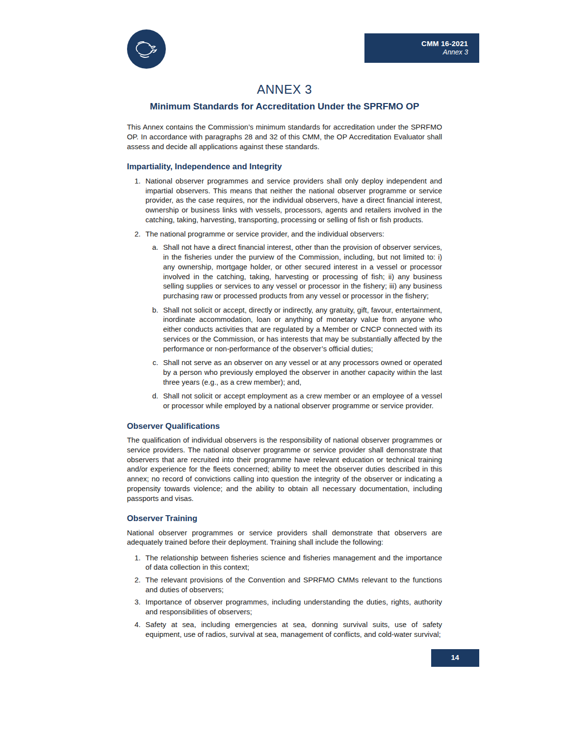CMM 16-2021
Annex 3
ANNEX 3
Minimum Standards for Accreditation Under the SPRFMO OP
This Annex contains the Commission’s minimum standards for accreditation under the SPRFMO OP. In accordance with paragraphs 28 and 32 of this CMM, the OP Accreditation Evaluator shall assess and decide all applications against these standards.
Impartiality, Independence and Integrity
National observer programmes and service providers shall only deploy independent and impartial observers. This means that neither the national observer programme or service provider, as the case requires, nor the individual observers, have a direct financial interest, ownership or business links with vessels, processors, agents and retailers involved in the catching, taking, harvesting, transporting, processing or selling of fish or fish products.
The national programme or service provider, and the individual observers:
Shall not have a direct financial interest, other than the provision of observer services, in the fisheries under the purview of the Commission, including, but not limited to: i) any ownership, mortgage holder, or other secured interest in a vessel or processor involved in the catching, taking, harvesting or processing of fish; ii) any business selling supplies or services to any vessel or processor in the fishery; iii) any business purchasing raw or processed products from any vessel or processor in the fishery;
Shall not solicit or accept, directly or indirectly, any gratuity, gift, favour, entertainment, inordinate accommodation, loan or anything of monetary value from anyone who either conducts activities that are regulated by a Member or CNCP connected with its services or the Commission, or has interests that may be substantially affected by the performance or non-performance of the observer’s official duties;
Shall not serve as an observer on any vessel or at any processors owned or operated by a person who previously employed the observer in another capacity within the last three years (e.g., as a crew member); and,
Shall not solicit or accept employment as a crew member or an employee of a vessel or processor while employed by a national observer programme or service provider.
Observer Qualifications
The qualification of individual observers is the responsibility of national observer programmes or service providers. The national observer programme or service provider shall demonstrate that observers that are recruited into their programme have relevant education or technical training and/or experience for the fleets concerned; ability to meet the observer duties described in this annex; no record of convictions calling into question the integrity of the observer or indicating a propensity towards violence; and the ability to obtain all necessary documentation, including passports and visas.
Observer Training
National observer programmes or service providers shall demonstrate that observers are adequately trained before their deployment. Training shall include the following:
The relationship between fisheries science and fisheries management and the importance of data collection in this context;
The relevant provisions of the Convention and SPRFMO CMMs relevant to the functions and duties of observers;
Importance of observer programmes, including understanding the duties, rights, authority and responsibilities of observers;
Safety at sea, including emergencies at sea, donning survival suits, use of safety equipment, use of radios, survival at sea, management of conflicts, and cold-water survival;
14